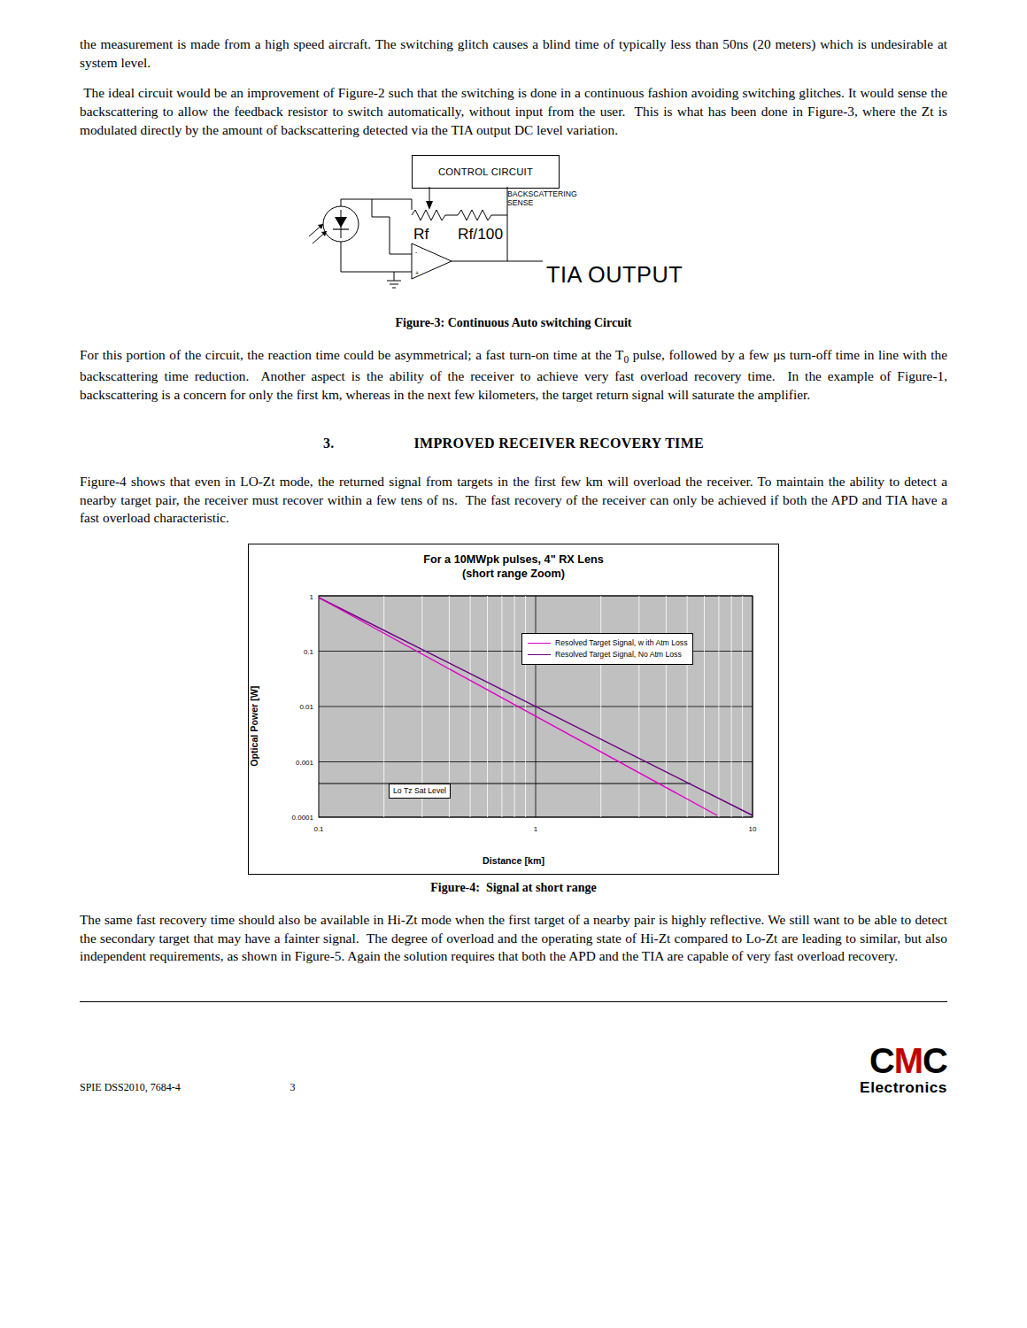the measurement is made from a high speed aircraft. The switching glitch causes a blind time of typically less than 50ns (20 meters) which is undesirable at system level.
The ideal circuit would be an improvement of Figure-2 such that the switching is done in a continuous fashion avoiding switching glitches. It would sense the backscattering to allow the feedback resistor to switch automatically, without input from the user. This is what has been done in Figure-3, where the Zt is modulated directly by the amount of backscattering detected via the TIA output DC level variation.
CONTROL CIRCUIT
BACKSCATTERING
SENSE
Rf
Rf/100
TIA OUTPUT
- +
Figure-3: Continuous Auto switching Circuit
For this portion of the circuit, the reaction time could be asymmetrical; a fast turn-on time at the T0 pulse, followed by a few μs turn-off time in line with the backscattering time reduction. Another aspect is the ability of the receiver to achieve very fast overload recovery time. In the example of Figure-1, backscattering is a concern for only the first km, whereas in the next few kilometers, the target return signal will saturate the amplifier.
3. IMPROVED RECEIVER RECOVERY TIME
Figure-4 shows that even in LO-Zt mode, the returned signal from targets in the first few km will overload the receiver. To maintain the ability to detect a nearby target pair, the receiver must recover within a few tens of ns. The fast recovery of the receiver can only be achieved if both the APD and TIA have a fast overload characteristic.
For a 10MWpk pulses, 4" RX Lens
(short range Zoom)
Optical Power [W]
1 0.1 0.01 0.001 0.0001 0.1 1 10
Resolved Target Signal, w ith Atm Loss
Resolved Target Signal, No Atm Loss
Lo Tz Sat Level
Distance [km]
Figure-4: Signal at short range
The same fast recovery time should also be available in Hi-Zt mode when the first target of a nearby pair is highly reflective. We still want to be able to detect the secondary target that may have a fainter signal. The degree of overload and the operating state of Hi-Zt compared to Lo-Zt are leading to similar, but also independent requirements, as shown in Figure-5. Again the solution requires that both the APD and the TIA are capable of very fast overload recovery.
SPIE DSS2010, 7684-4 3
CMC
Electronics